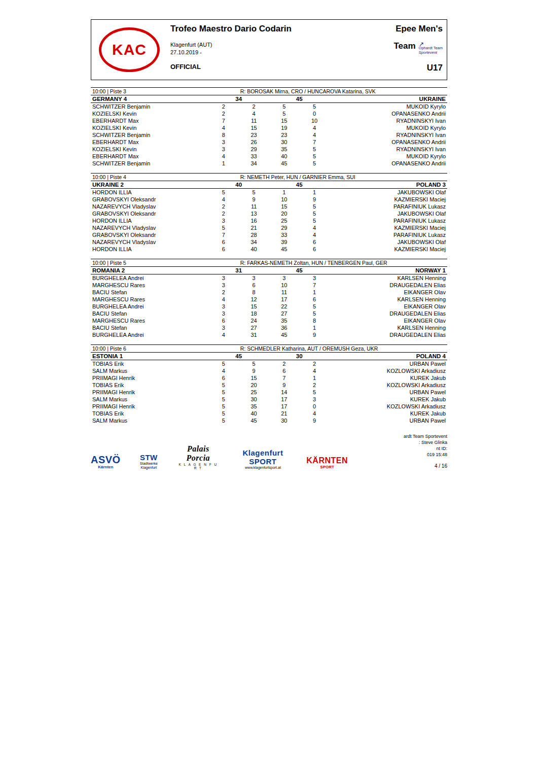KAC
Trofeo Maestro Dario Codarin
Klagenfurt (AUT)
27.10.2019 -
OFFICIAL
Epee Men's
Team
↗
Ophardt Team
Sportevent
U17
| 10:00 / Piste 3 | R: BOROSAK Mirna, CRO / HUNCAROVA Katarina, SVK |
| GERMANY 4 | 34 | 45 | UKRAINE |
| SCHWITZER Benjamin | 2 | 2 | 5 | 5 | MUKOID Kyrylo |
| KOZIELSKI Kevin | 2 | 4 | 5 | 0 | OPANASENKO Andrii |
| EBERHARDT Max | 7 | 11 | 15 | 10 | RYADNINSKYI Ivan |
| KOZIELSKI Kevin | 4 | 15 | 19 | 4 | MUKOID Kyrylo |
| SCHWITZER Benjamin | 8 | 23 | 23 | 4 | RYADNINSKYI Ivan |
| EBERHARDT Max | 3 | 26 | 30 | 7 | OPANASENKO Andrii |
| KOZIELSKI Kevin | 3 | 29 | 35 | 5 | RYADNINSKYI Ivan |
| EBERHARDT Max | 4 | 33 | 40 | 5 | MUKOID Kyrylo |
| SCHWITZER Benjamin | 1 | 34 | 45 | 5 | OPANASENKO Andrii |
| 10:00 / Piste 4 | R: NEMETH Peter, HUN / GARNIER Emma, SUI |
| UKRAINE 2 | 40 | 45 | POLAND 3 |
| HORDON ILLIA | 5 | 5 | 1 | 1 | JAKUBOWSKI Olaf |
| GRABOVSKYI Oleksandr | 4 | 9 | 10 | 9 | KAZMIERSKI Maciej |
| NAZAREVYCH Vladyslav | 2 | 11 | 15 | 5 | PARAFINIUK Lukasz |
| GRABOVSKYI Oleksandr | 2 | 13 | 20 | 5 | JAKUBOWSKI Olaf |
| HORDON ILLIA | 3 | 16 | 25 | 5 | PARAFINIUK Lukasz |
| NAZAREVYCH Vladyslav | 5 | 21 | 29 | 4 | KAZMIERSKI Maciej |
| GRABOVSKYI Oleksandr | 7 | 28 | 33 | 4 | PARAFINIUK Lukasz |
| NAZAREVYCH Vladyslav | 6 | 34 | 39 | 6 | JAKUBOWSKI Olaf |
| HORDON ILLIA | 6 | 40 | 45 | 6 | KAZMIERSKI Maciej |
| 10:00 / Piste 5 | R: FARKAS-NEMETH Zoltan, HUN / TENBERGEN Paul, GER |
| ROMANIA 2 | 31 | 45 | NORWAY 1 |
| BURGHELEA Andrei | 3 | 3 | 3 | 3 | KARLSEN Henning |
| MARGHESCU Rares | 3 | 6 | 10 | 7 | DRAUGEDALEN Elias |
| BACIU Stefan | 2 | 8 | 11 | 1 | EIKANGER Olav |
| MARGHESCU Rares | 4 | 12 | 17 | 6 | KARLSEN Henning |
| BURGHELEA Andrei | 3 | 15 | 22 | 5 | EIKANGER Olav |
| BACIU Stefan | 3 | 18 | 27 | 5 | DRAUGEDALEN Elias |
| MARGHESCU Rares | 6 | 24 | 35 | 8 | EIKANGER Olav |
| BACIU Stefan | 3 | 27 | 36 | 1 | KARLSEN Henning |
| BURGHELEA Andrei | 4 | 31 | 45 | 9 | DRAUGEDALEN Elias |
| 10:00 / Piste 6 | R: SCHMEDLER Katharina, AUT / OREMUSH Geza, UKR |
| ESTONIA 1 | 45 | 30 | POLAND 4 |
| TOBIAS Erik | 5 | 5 | 2 | 2 | URBAN Pawel |
| SALM Markus | 4 | 9 | 6 | 4 | KOZLOWSKI Arkadiusz |
| PRIIMAGI Henrik | 6 | 15 | 7 | 1 | KUREK Jakub |
| TOBIAS Erik | 5 | 20 | 9 | 2 | KOZLOWSKI Arkadiusz |
| PRIIMAGI Henrik | 5 | 25 | 14 | 5 | URBAN Pawel |
| SALM Markus | 5 | 30 | 17 | 3 | KUREK Jakub |
| PRIIMAGI Henrik | 5 | 35 | 17 | 0 | KOZLOWSKI Arkadiusz |
| TOBIAS Erik | 5 | 40 | 21 | 4 | KUREK Jakub |
| SALM Markus | 5 | 45 | 30 | 9 | URBAN Pawel |
ASVÖ
Kärnten
STW
Stadtwerke Klagenfurt
Palais Porcia
K L A G E N F U R T
Klagenfurt SPORT
www.klagenfurtsport.at
KÄRNTEN
SPORT
ardt Team Sportevent
: Steve Glinka
nt ID:
019 15:48
4 / 16